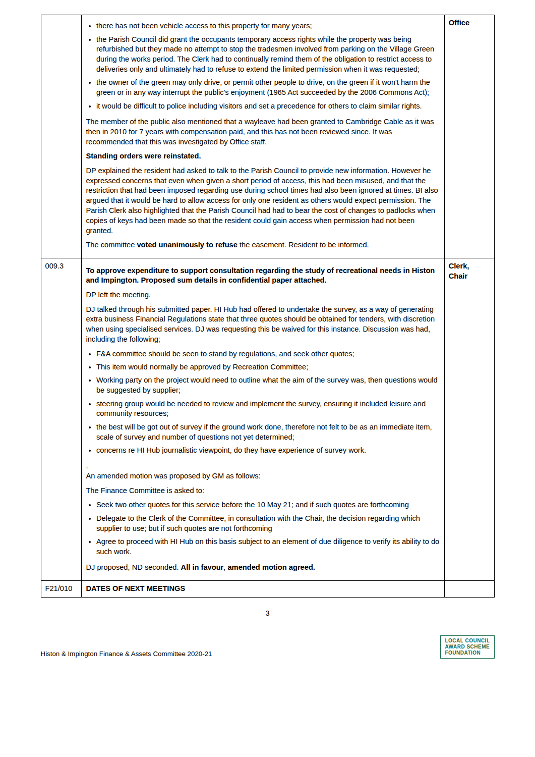| | there has not been vehicle access to this property for many years; the Parish Council did grant the occupants temporary access rights while the property was being refurbished but they made no attempt to stop the tradesmen involved from parking on the Village Green during the works period. The Clerk had to continually remind them of the obligation to restrict access to deliveries only and ultimately had to refuse to extend the limited permission when it was requested; the owner of the green may only drive, or permit other people to drive, on the green if it won't harm the green or in any way interrupt the public's enjoyment (1965 Act succeeded by the 2006 Commons Act); it would be difficult to police including visitors and set a precedence for others to claim similar rights. The member of the public also mentioned that a wayleave had been granted to Cambridge Cable as it was then in 2010 for 7 years with compensation paid, and this has not been reviewed since. It was recommended that this was investigated by Office staff. Standing orders were reinstated. DP explained the resident had asked to talk to the Parish Council to provide new information. However he expressed concerns that even when given a short period of access, this had been misused, and that the restriction that had been imposed regarding use during school times had also been ignored at times. BI also argued that it would be hard to allow access for only one resident as others would expect permission. The Parish Clerk also highlighted that the Parish Council had had to bear the cost of changes to padlocks when copies of keys had been made so that the resident could gain access when permission had not been granted. The committee voted unanimously to refuse the easement. Resident to be informed. | Office |
| 009.3 | To approve expenditure to support consultation regarding the study of recreational needs in Histon and Impington. Proposed sum details in confidential paper attached. DP left the meeting. DJ talked through his submitted paper. HI Hub had offered to undertake the survey, as a way of generating extra business Financial Regulations state that three quotes should be obtained for tenders, with discretion when using specialised services. DJ was requesting this be waived for this instance. Discussion was had, including the following; F&A committee should be seen to stand by regulations, and seek other quotes; This item would normally be approved by Recreation Committee; Working party on the project would need to outline what the aim of the survey was, then questions would be suggested by supplier; steering group would be needed to review and implement the survey, ensuring it included leisure and community resources; the best will be got out of survey if the ground work done, therefore not felt to be as an immediate item, scale of survey and number of questions not yet determined; concerns re HI Hub journalistic viewpoint, do they have experience of survey work. . An amended motion was proposed by GM as follows: The Finance Committee is asked to: Seek two other quotes for this service before the 10 May 21; and if such quotes are forthcoming Delegate to the Clerk of the Committee, in consultation with the Chair, the decision regarding which supplier to use; but if such quotes are not forthcoming Agree to proceed with HI Hub on this basis subject to an element of due diligence to verify its ability to do such work. DJ proposed, ND seconded. All in favour , amended motion agreed. | Clerk, Chair |
| F21/010 | DATES OF NEXT MEETINGS | |
3
Histon & Impington Finance & Assets Committee 2020-21
LOCAL COUNCIL AWARD SCHEME FOUNDATION